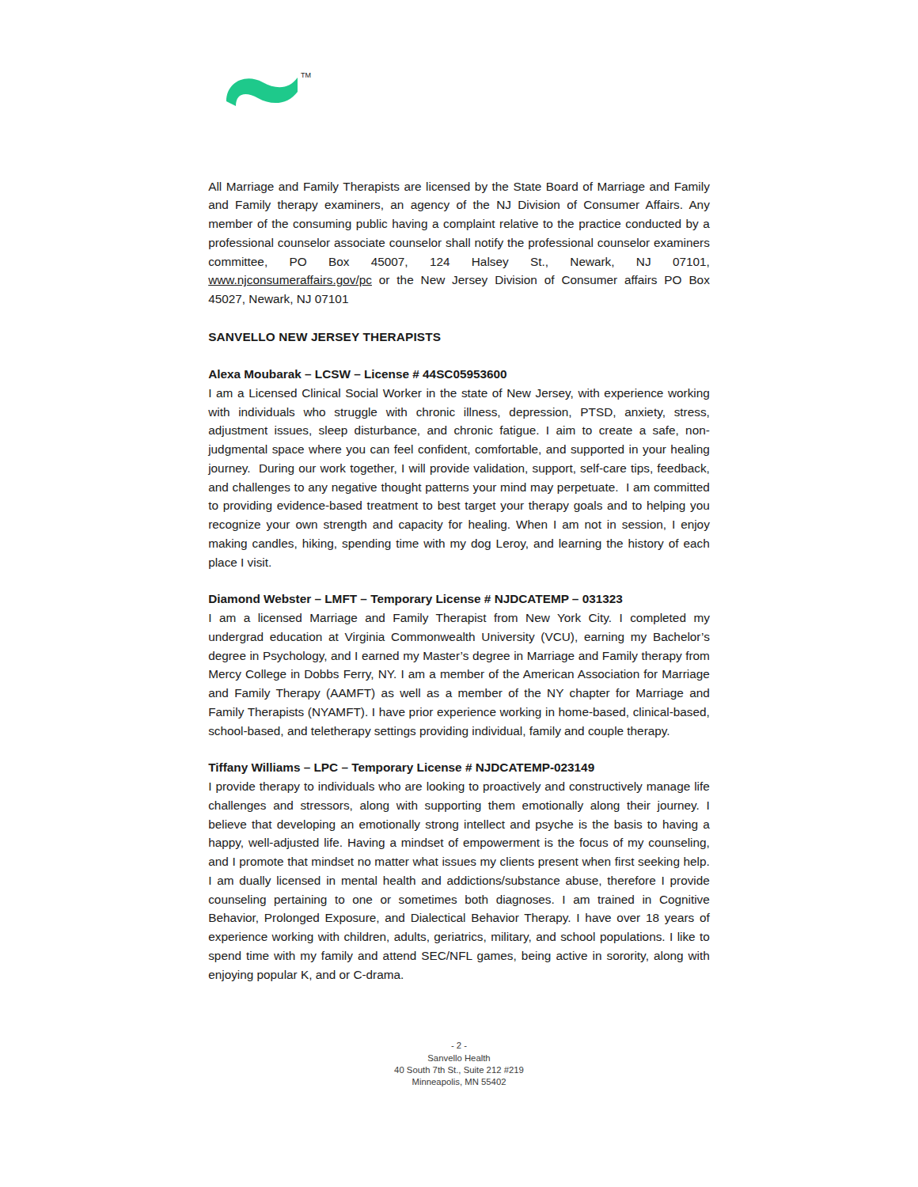TM
All Marriage and Family Therapists are licensed by the State Board of Marriage and Family and Family therapy examiners, an agency of the NJ Division of Consumer Affairs. Any member of the consuming public having a complaint relative to the practice conducted by a professional counselor associate counselor shall notify the professional counselor examiners committee, PO Box 45007, 124 Halsey St., Newark, NJ 07101, www.njconsumeraffairs.gov/pc or the New Jersey Division of Consumer affairs PO Box 45027, Newark, NJ 07101
SANVELLO NEW JERSEY THERAPISTS
Alexa Moubarak – LCSW – License # 44SC05953600
I am a Licensed Clinical Social Worker in the state of New Jersey, with experience working with individuals who struggle with chronic illness, depression, PTSD, anxiety, stress, adjustment issues, sleep disturbance, and chronic fatigue. I aim to create a safe, non-judgmental space where you can feel confident, comfortable, and supported in your healing journey. During our work together, I will provide validation, support, self-care tips, feedback, and challenges to any negative thought patterns your mind may perpetuate. I am committed to providing evidence-based treatment to best target your therapy goals and to helping you recognize your own strength and capacity for healing. When I am not in session, I enjoy making candles, hiking, spending time with my dog Leroy, and learning the history of each place I visit.
Diamond Webster – LMFT – Temporary License # NJDCATEMP – 031323
I am a licensed Marriage and Family Therapist from New York City. I completed my undergrad education at Virginia Commonwealth University (VCU), earning my Bachelor’s degree in Psychology, and I earned my Master’s degree in Marriage and Family therapy from Mercy College in Dobbs Ferry, NY. I am a member of the American Association for Marriage and Family Therapy (AAMFT) as well as a member of the NY chapter for Marriage and Family Therapists (NYAMFT). I have prior experience working in home-based, clinical-based, school-based, and teletherapy settings providing individual, family and couple therapy.
Tiffany Williams – LPC – Temporary License # NJDCATEMP-023149
I provide therapy to individuals who are looking to proactively and constructively manage life challenges and stressors, along with supporting them emotionally along their journey. I believe that developing an emotionally strong intellect and psyche is the basis to having a happy, well-adjusted life. Having a mindset of empowerment is the focus of my counseling, and I promote that mindset no matter what issues my clients present when first seeking help. I am dually licensed in mental health and addictions/substance abuse, therefore I provide counseling pertaining to one or sometimes both diagnoses. I am trained in Cognitive Behavior, Prolonged Exposure, and Dialectical Behavior Therapy. I have over 18 years of experience working with children, adults, geriatrics, military, and school populations. I like to spend time with my family and attend SEC/NFL games, being active in sorority, along with enjoying popular K, and or C-drama.
- 2 -
Sanvello Health
40 South 7th St., Suite 212 #219
Minneapolis, MN 55402